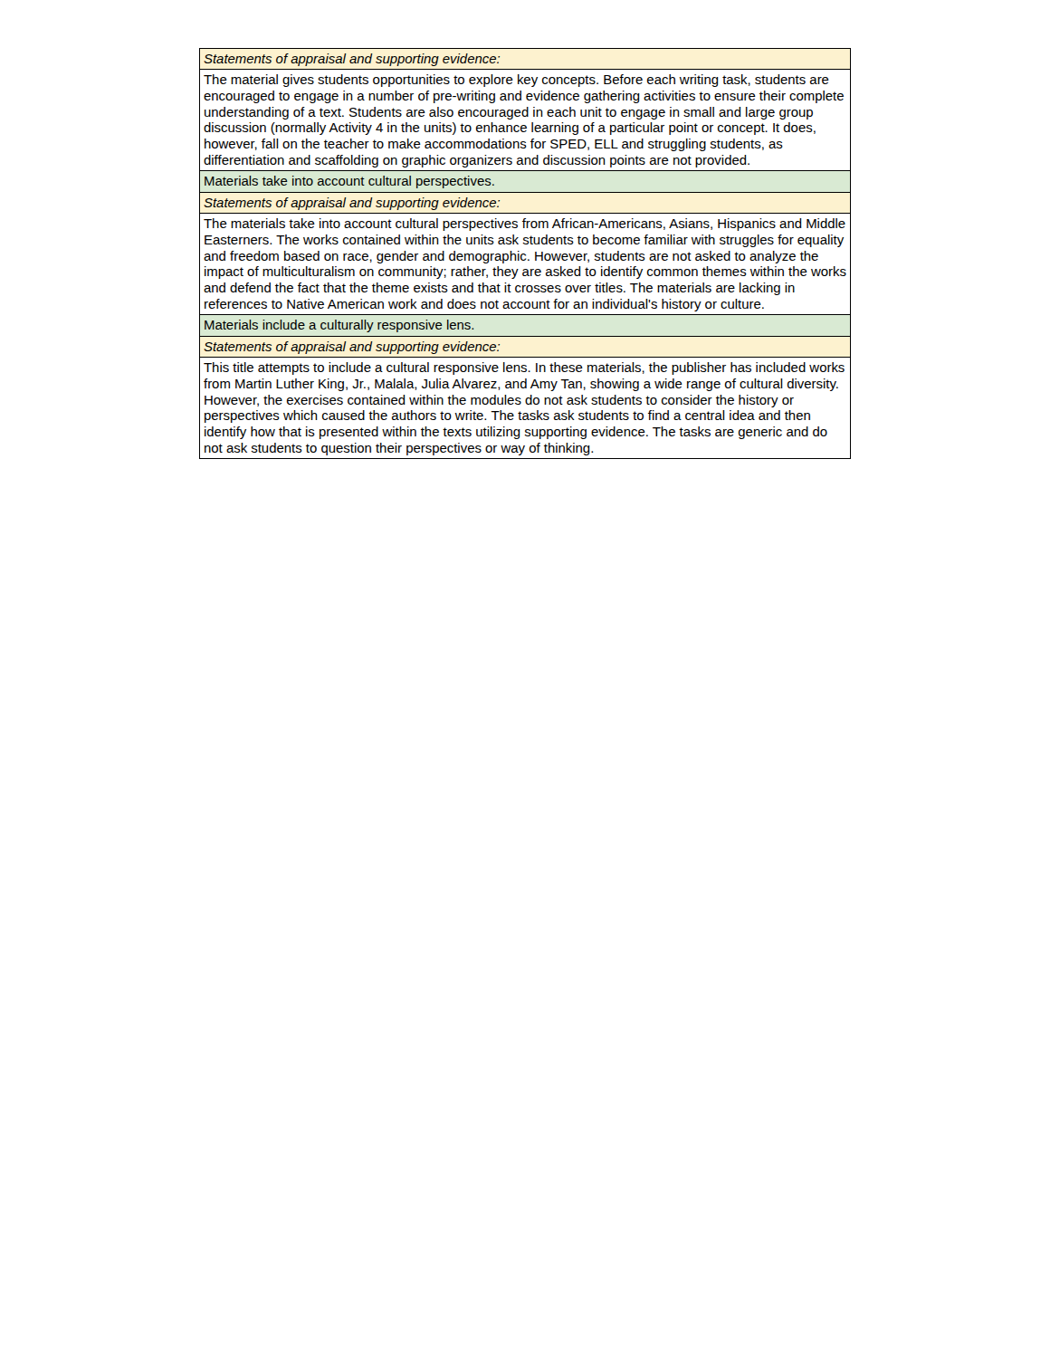| Statements of appraisal and supporting evidence: |
| The material gives students opportunities to explore key concepts. Before each writing task, students are encouraged to engage in a number of pre-writing and evidence gathering activities to ensure their complete understanding of a text. Students are also encouraged in each unit to engage in small and large group discussion (normally Activity 4 in the units) to enhance learning of a particular point or concept. It does, however, fall on the teacher to make accommodations for SPED, ELL and struggling students, as differentiation and scaffolding on graphic organizers and discussion points are not provided. |
| Materials take into account cultural perspectives. |
| Statements of appraisal and supporting evidence: |
| The materials take into account cultural perspectives from African-Americans, Asians, Hispanics and Middle Easterners. The works contained within the units ask students to become familiar with struggles for equality and freedom based on race, gender and demographic. However, students are not asked to analyze the impact of multiculturalism on community; rather, they are asked to identify common themes within the works and defend the fact that the theme exists and that it crosses over titles. The materials are lacking in references to Native American work and does not account for an individual's history or culture. |
| Materials include a culturally responsive lens. |
| Statements of appraisal and supporting evidence: |
| This title attempts to include a cultural responsive lens. In these materials, the publisher has included works from Martin Luther King, Jr., Malala, Julia Alvarez, and Amy Tan, showing a wide range of cultural diversity. However, the exercises contained within the modules do not ask students to consider the history or perspectives which caused the authors to write. The tasks ask students to find a central idea and then identify how that is presented within the texts utilizing supporting evidence. The tasks are generic and do not ask students to question their perspectives or way of thinking. |